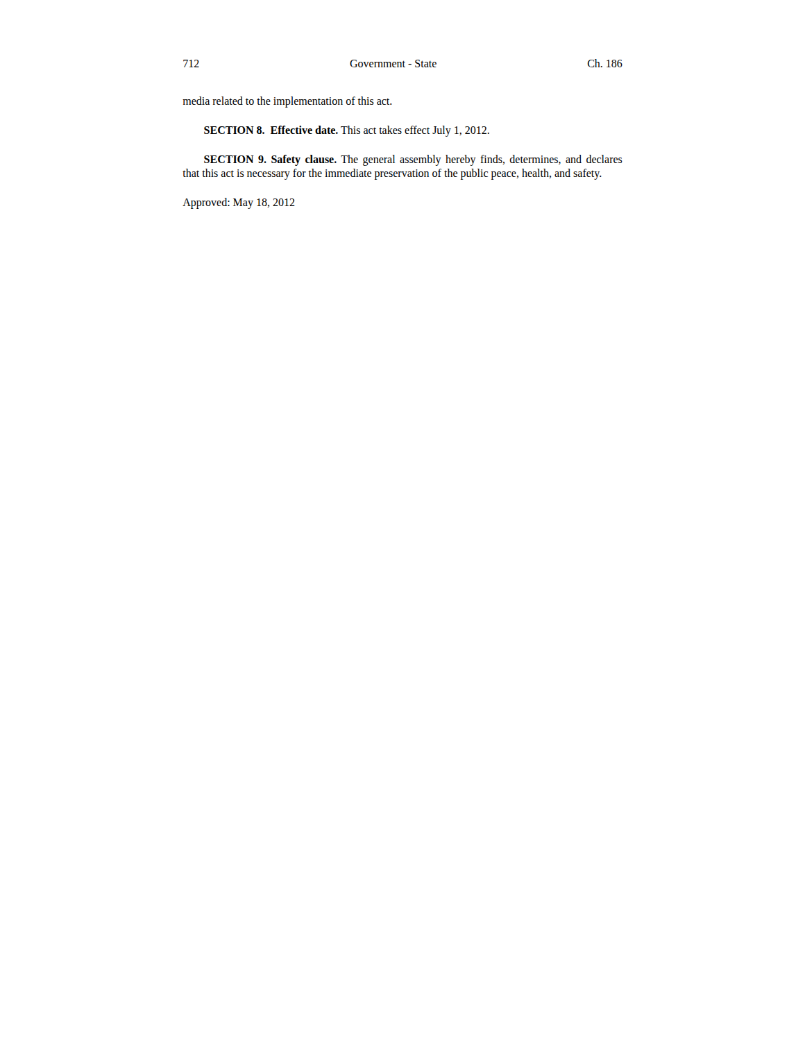712 Government - State Ch. 186
media related to the implementation of this act.
SECTION 8. Effective date. This act takes effect July 1, 2012.
SECTION 9. Safety clause. The general assembly hereby finds, determines, and declares that this act is necessary for the immediate preservation of the public peace, health, and safety.
Approved: May 18, 2012